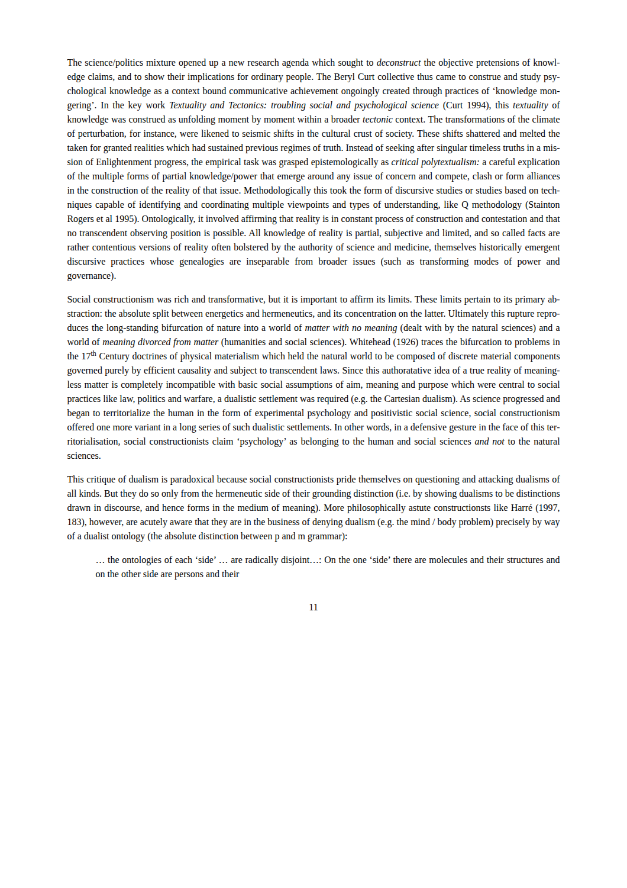The science/politics mixture opened up a new research agenda which sought to deconstruct the objective pretensions of knowledge claims, and to show their implications for ordinary people. The Beryl Curt collective thus came to construe and study psychological knowledge as a context bound communicative achievement ongoingly created through practices of ‘knowledge mongering’. In the key work Textuality and Tectonics: troubling social and psychological science (Curt 1994), this textuality of knowledge was construed as unfolding moment by moment within a broader tectonic context. The transformations of the climate of perturbation, for instance, were likened to seismic shifts in the cultural crust of society. These shifts shattered and melted the taken for granted realities which had sustained previous regimes of truth. Instead of seeking after singular timeless truths in a mission of Enlightenment progress, the empirical task was grasped epistemologically as critical polytextualism: a careful explication of the multiple forms of partial knowledge/power that emerge around any issue of concern and compete, clash or form alliances in the construction of the reality of that issue. Methodologically this took the form of discursive studies or studies based on techniques capable of identifying and coordinating multiple viewpoints and types of understanding, like Q methodology (Stainton Rogers et al 1995). Ontologically, it involved affirming that reality is in constant process of construction and contestation and that no transcendent observing position is possible. All knowledge of reality is partial, subjective and limited, and so called facts are rather contentious versions of reality often bolstered by the authority of science and medicine, themselves historically emergent discursive practices whose genealogies are inseparable from broader issues (such as transforming modes of power and governance).
Social constructionism was rich and transformative, but it is important to affirm its limits. These limits pertain to its primary abstraction: the absolute split between energetics and hermeneutics, and its concentration on the latter. Ultimately this rupture reproduces the long-standing bifurcation of nature into a world of matter with no meaning (dealt with by the natural sciences) and a world of meaning divorced from matter (humanities and social sciences). Whitehead (1926) traces the bifurcation to problems in the 17th Century doctrines of physical materialism which held the natural world to be composed of discrete material components governed purely by efficient causality and subject to transcendent laws. Since this authoratative idea of a true reality of meaningless matter is completely incompatible with basic social assumptions of aim, meaning and purpose which were central to social practices like law, politics and warfare, a dualistic settlement was required (e.g. the Cartesian dualism). As science progressed and began to territorialize the human in the form of experimental psychology and positivistic social science, social constructionism offered one more variant in a long series of such dualistic settlements. In other words, in a defensive gesture in the face of this territorialisation, social constructionists claim ‘psychology’ as belonging to the human and social sciences and not to the natural sciences.
This critique of dualism is paradoxical because social constructionists pride themselves on questioning and attacking dualisms of all kinds. But they do so only from the hermeneutic side of their grounding distinction (i.e. by showing dualisms to be distinctions drawn in discourse, and hence forms in the medium of meaning). More philosophically astute constructionsts like Harré (1997, 183), however, are acutely aware that they are in the business of denying dualism (e.g. the mind / body problem) precisely by way of a dualist ontology (the absolute distinction between p and m grammar):
… the ontologies of each ‘side’ … are radically disjoint…: On the one ‘side’ there are molecules and their structures and on the other side are persons and their
11